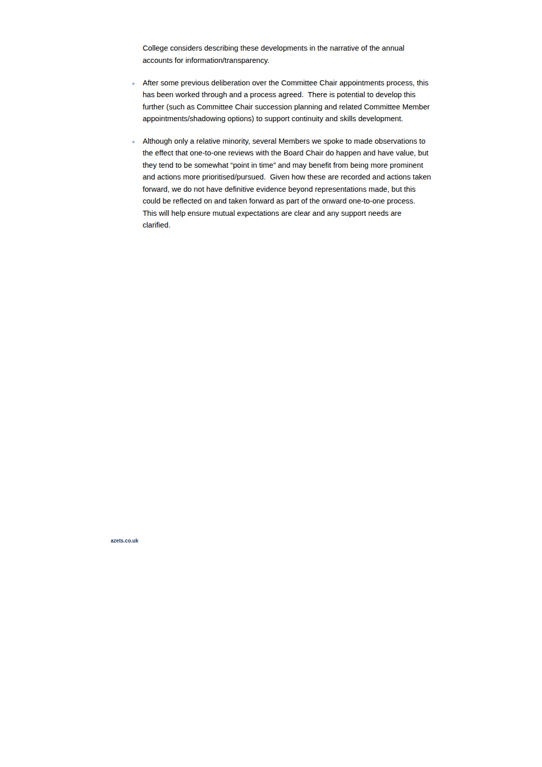College considers describing these developments in the narrative of the annual accounts for information/transparency.
After some previous deliberation over the Committee Chair appointments process, this has been worked through and a process agreed. There is potential to develop this further (such as Committee Chair succession planning and related Committee Member appointments/shadowing options) to support continuity and skills development.
Although only a relative minority, several Members we spoke to made observations to the effect that one-to-one reviews with the Board Chair do happen and have value, but they tend to be somewhat “point in time” and may benefit from being more prominent and actions more prioritised/pursued. Given how these are recorded and actions taken forward, we do not have definitive evidence beyond representations made, but this could be reflected on and taken forward as part of the onward one-to-one process. This will help ensure mutual expectations are clear and any support needs are clarified.
azets.co.uk